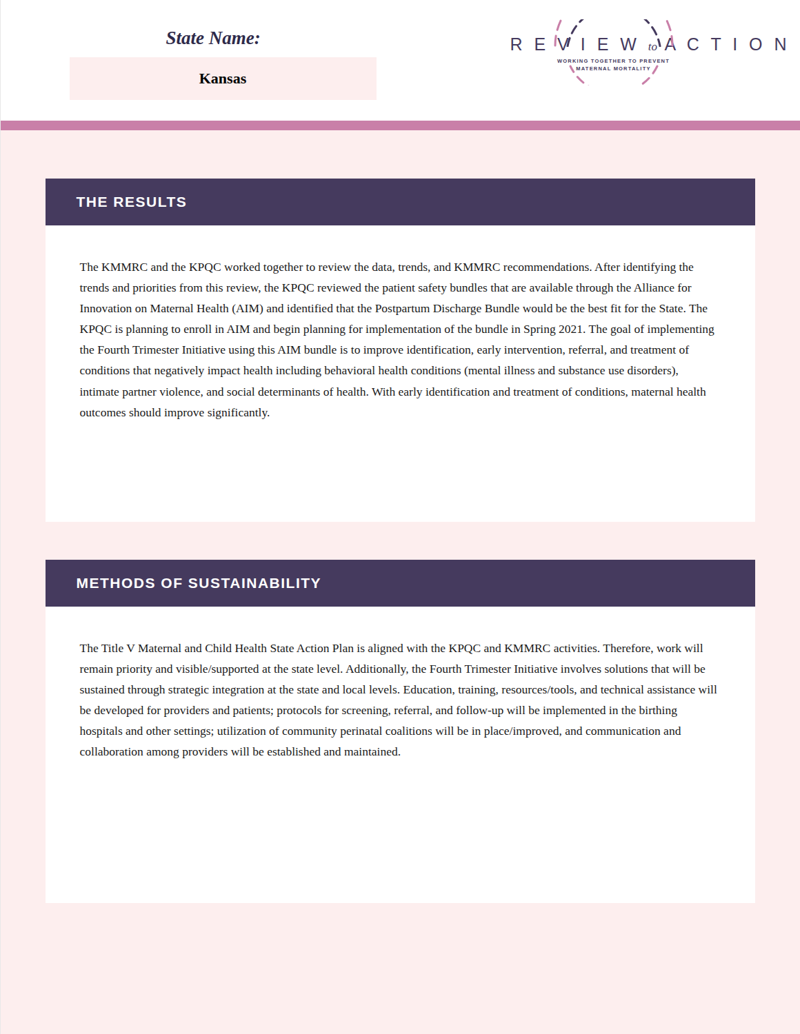State Name:
Kansas
R E V I E W to A C T I O N
WORKING TOGETHER TO PREVENT
MATERNAL MORTALITY
The Results
The KMMRC and the KPQC worked together to review the data, trends, and KMMRC recommendations. After identifying the trends and priorities from this review, the KPQC reviewed the patient safety bundles that are available through the Alliance for Innovation on Maternal Health (AIM) and identified that the Postpartum Discharge Bundle would be the best fit for the State. The KPQC is planning to enroll in AIM and begin planning for implementation of the bundle in Spring 2021. The goal of implementing the Fourth Trimester Initiative using this AIM bundle is to improve identification, early intervention, referral, and treatment of conditions that negatively impact health including behavioral health conditions (mental illness and substance use disorders), intimate partner violence, and social determinants of health. With early identification and treatment of conditions, maternal health outcomes should improve significantly.
Methods of Sustainability
The Title V Maternal and Child Health State Action Plan is aligned with the KPQC and KMMRC activities. Therefore, work will remain priority and visible/supported at the state level. Additionally, the Fourth Trimester Initiative involves solutions that will be sustained through strategic integration at the state and local levels. Education, training, resources/tools, and technical assistance will be developed for providers and patients; protocols for screening, referral, and follow-up will be implemented in the birthing hospitals and other settings; utilization of community perinatal coalitions will be in place/improved, and communication and collaboration among providers will be established and maintained.